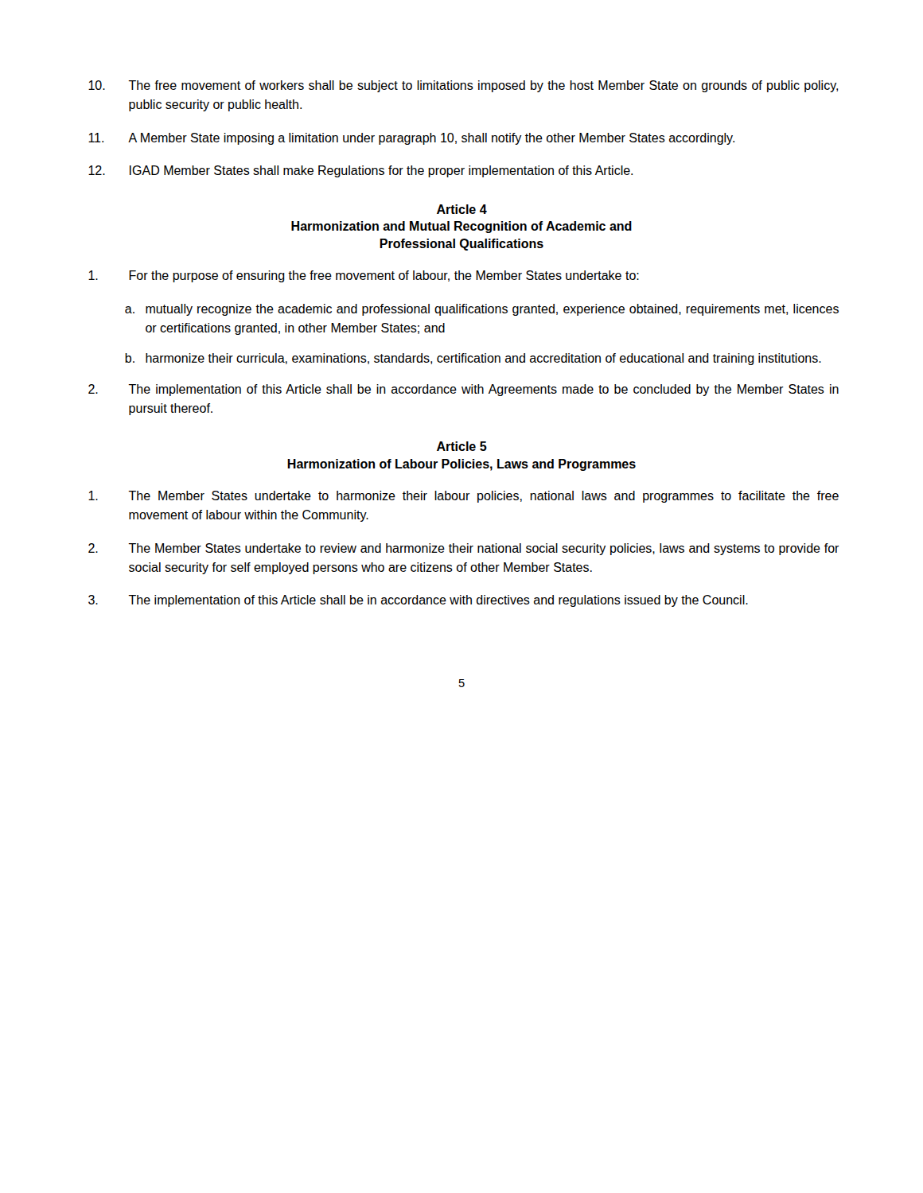10.
The free movement of workers shall be subject to limitations imposed by the host Member State on grounds of public policy, public security or public health.
11.
A Member State imposing a limitation under paragraph 10, shall notify the other Member States accordingly.
12.
IGAD Member States shall make Regulations for the proper implementation of this Article.
Article 4
Harmonization and Mutual Recognition of Academic and
Professional Qualifications
1.
For the purpose of ensuring the free movement of labour, the Member States undertake to:
a.
mutually recognize the academic and professional qualifications granted, experience obtained, requirements met, licences or certifications granted, in other Member States; and
b.
harmonize their curricula, examinations, standards, certification and accreditation of educational and training institutions.
2.
The implementation of this Article shall be in accordance with Agreements made to be concluded by the Member States in pursuit thereof.
Article 5
Harmonization of Labour Policies, Laws and Programmes
1.
The Member States undertake to harmonize their labour policies, national laws and programmes to facilitate the free movement of labour within the Community.
2.
The Member States undertake to review and harmonize their national social security policies, laws and systems to provide for social security for self employed persons who are citizens of other Member States.
3.
The implementation of this Article shall be in accordance with directives and regulations issued by the Council.
5